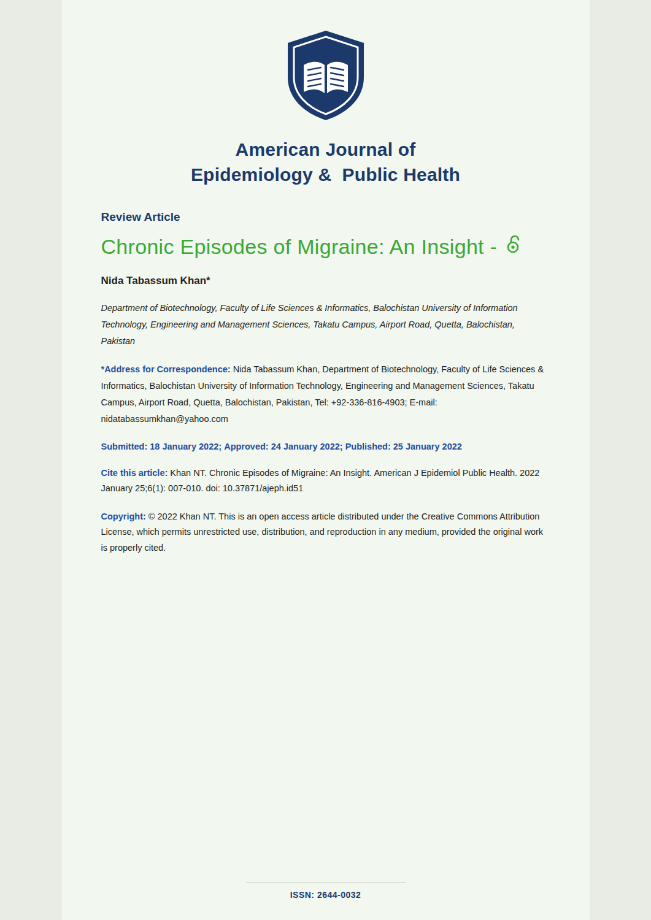American Journal of Epidemiology & Public Health
Review Article
Chronic Episodes of Migraine: An Insight -
Nida Tabassum Khan*
Department of Biotechnology, Faculty of Life Sciences & Informatics, Balochistan University of Information Technology, Engineering and Management Sciences, Takatu Campus, Airport Road, Quetta, Balochistan, Pakistan
*Address for Correspondence: Nida Tabassum Khan, Department of Biotechnology, Faculty of Life Sciences & Informatics, Balochistan University of Information Technology, Engineering and Management Sciences, Takatu Campus, Airport Road, Quetta, Balochistan, Pakistan, Tel: +92-336-816-4903; E-mail: nidatabassumkhan@yahoo.com
Submitted: 18 January 2022; Approved: 24 January 2022; Published: 25 January 2022
Cite this article: Khan NT. Chronic Episodes of Migraine: An Insight. American J Epidemiol Public Health. 2022 January 25;6(1): 007-010. doi: 10.37871/ajeph.id51
Copyright: © 2022 Khan NT. This is an open access article distributed under the Creative Commons Attribution License, which permits unrestricted use, distribution, and reproduction in any medium, provided the original work is properly cited.
ISSN: 2644-0032